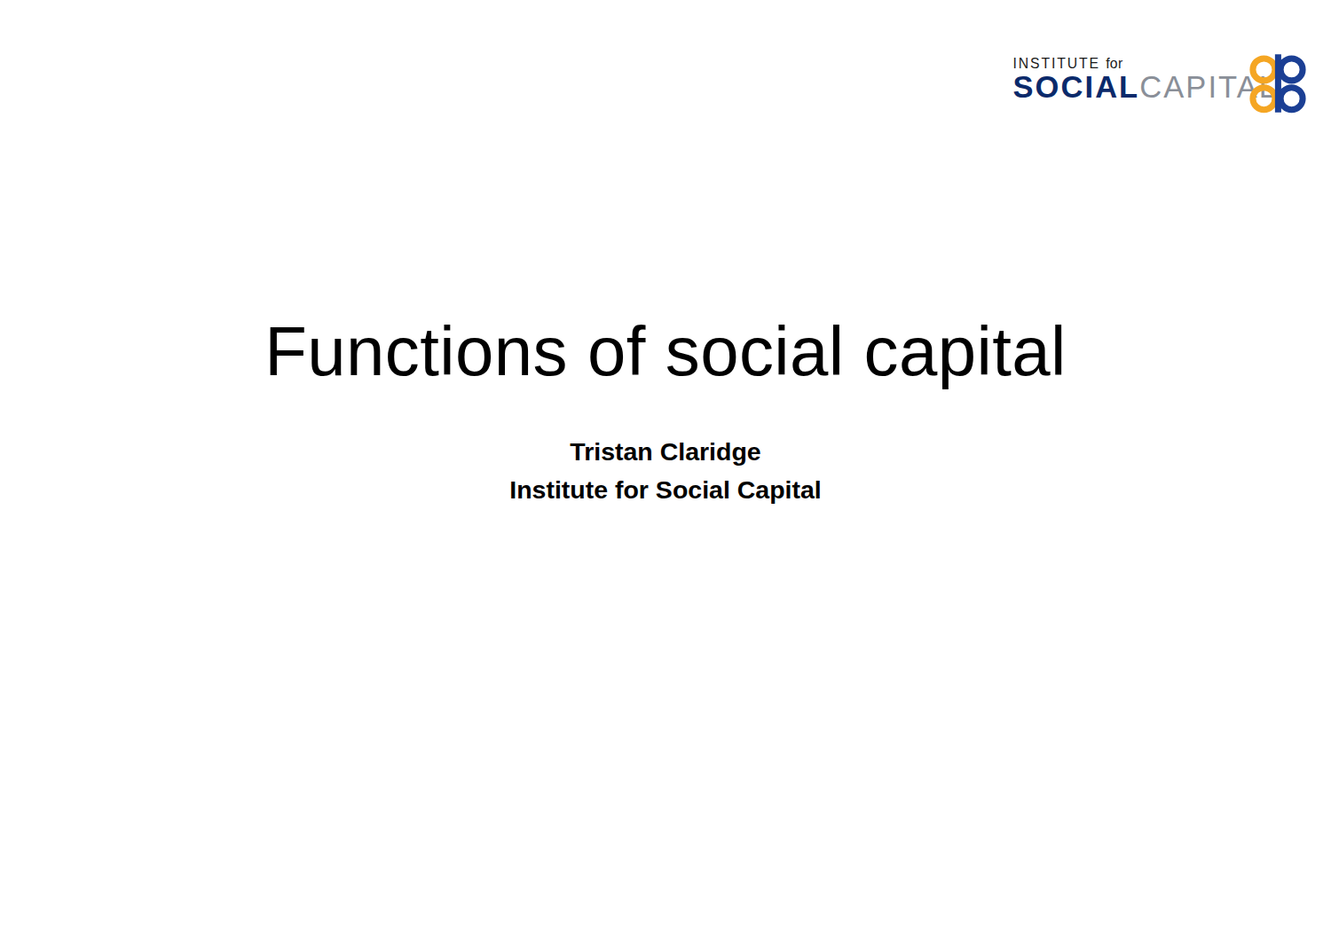INSTITUTE for
SOCIAL CAPITAL
Functions of social capital
Tristan Claridge
Institute for Social Capital